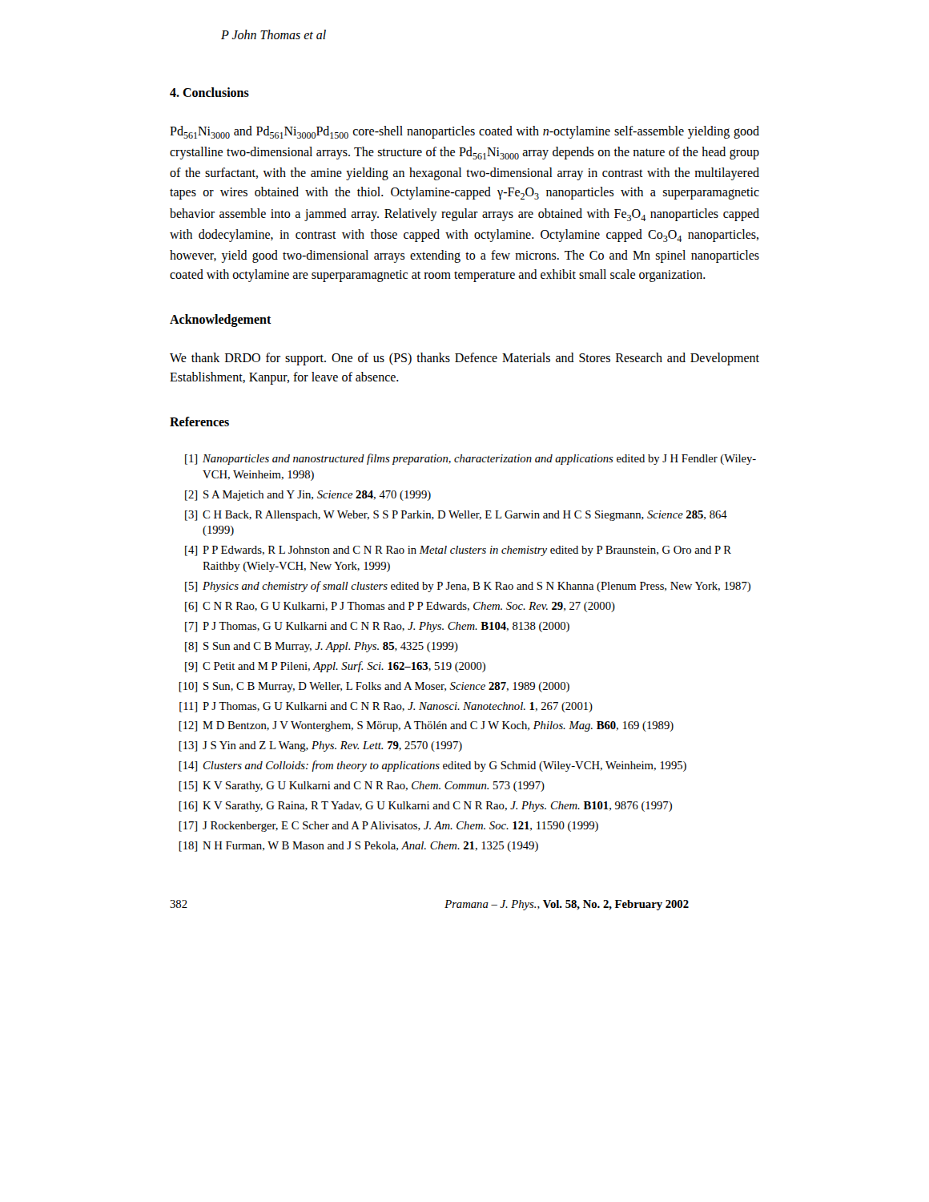P John Thomas et al
4. Conclusions
Pd561Ni3000 and Pd561Ni3000Pd1500 core-shell nanoparticles coated with n-octylamine self-assemble yielding good crystalline two-dimensional arrays. The structure of the Pd561Ni3000 array depends on the nature of the head group of the surfactant, with the amine yielding an hexagonal two-dimensional array in contrast with the multilayered tapes or wires obtained with the thiol. Octylamine-capped γ-Fe2O3 nanoparticles with a superparamagnetic behavior assemble into a jammed array. Relatively regular arrays are obtained with Fe3O4 nanoparticles capped with dodecylamine, in contrast with those capped with octylamine. Octylamine capped Co3O4 nanoparticles, however, yield good two-dimensional arrays extending to a few microns. The Co and Mn spinel nanoparticles coated with octylamine are superparamagnetic at room temperature and exhibit small scale organization.
Acknowledgement
We thank DRDO for support. One of us (PS) thanks Defence Materials and Stores Research and Development Establishment, Kanpur, for leave of absence.
References
[1] Nanoparticles and nanostructured films preparation, characterization and applications edited by J H Fendler (Wiley-VCH, Weinheim, 1998)
[2] S A Majetich and Y Jin, Science 284, 470 (1999)
[3] C H Back, R Allenspach, W Weber, S S P Parkin, D Weller, E L Garwin and H C S Siegmann, Science 285, 864 (1999)
[4] P P Edwards, R L Johnston and C N R Rao in Metal clusters in chemistry edited by P Braunstein, G Oro and P R Raithby (Wiely-VCH, New York, 1999)
[5] Physics and chemistry of small clusters edited by P Jena, B K Rao and S N Khanna (Plenum Press, New York, 1987)
[6] C N R Rao, G U Kulkarni, P J Thomas and P P Edwards, Chem. Soc. Rev. 29, 27 (2000)
[7] P J Thomas, G U Kulkarni and C N R Rao, J. Phys. Chem. B104, 8138 (2000)
[8] S Sun and C B Murray, J. Appl. Phys. 85, 4325 (1999)
[9] C Petit and M P Pileni, Appl. Surf. Sci. 162–163, 519 (2000)
[10] S Sun, C B Murray, D Weller, L Folks and A Moser, Science 287, 1989 (2000)
[11] P J Thomas, G U Kulkarni and C N R Rao, J. Nanosci. Nanotechnol. 1, 267 (2001)
[12] M D Bentzon, J V Wonterghem, S Mörup, A Thölén and C J W Koch, Philos. Mag. B60, 169 (1989)
[13] J S Yin and Z L Wang, Phys. Rev. Lett. 79, 2570 (1997)
[14] Clusters and Colloids: from theory to applications edited by G Schmid (Wiley-VCH, Weinheim, 1995)
[15] K V Sarathy, G U Kulkarni and C N R Rao, Chem. Commun. 573 (1997)
[16] K V Sarathy, G Raina, R T Yadav, G U Kulkarni and C N R Rao, J. Phys. Chem. B101, 9876 (1997)
[17] J Rockenberger, E C Scher and A P Alivisatos, J. Am. Chem. Soc. 121, 11590 (1999)
[18] N H Furman, W B Mason and J S Pekola, Anal. Chem. 21, 1325 (1949)
382 Pramana – J. Phys., Vol. 58, No. 2, February 2002